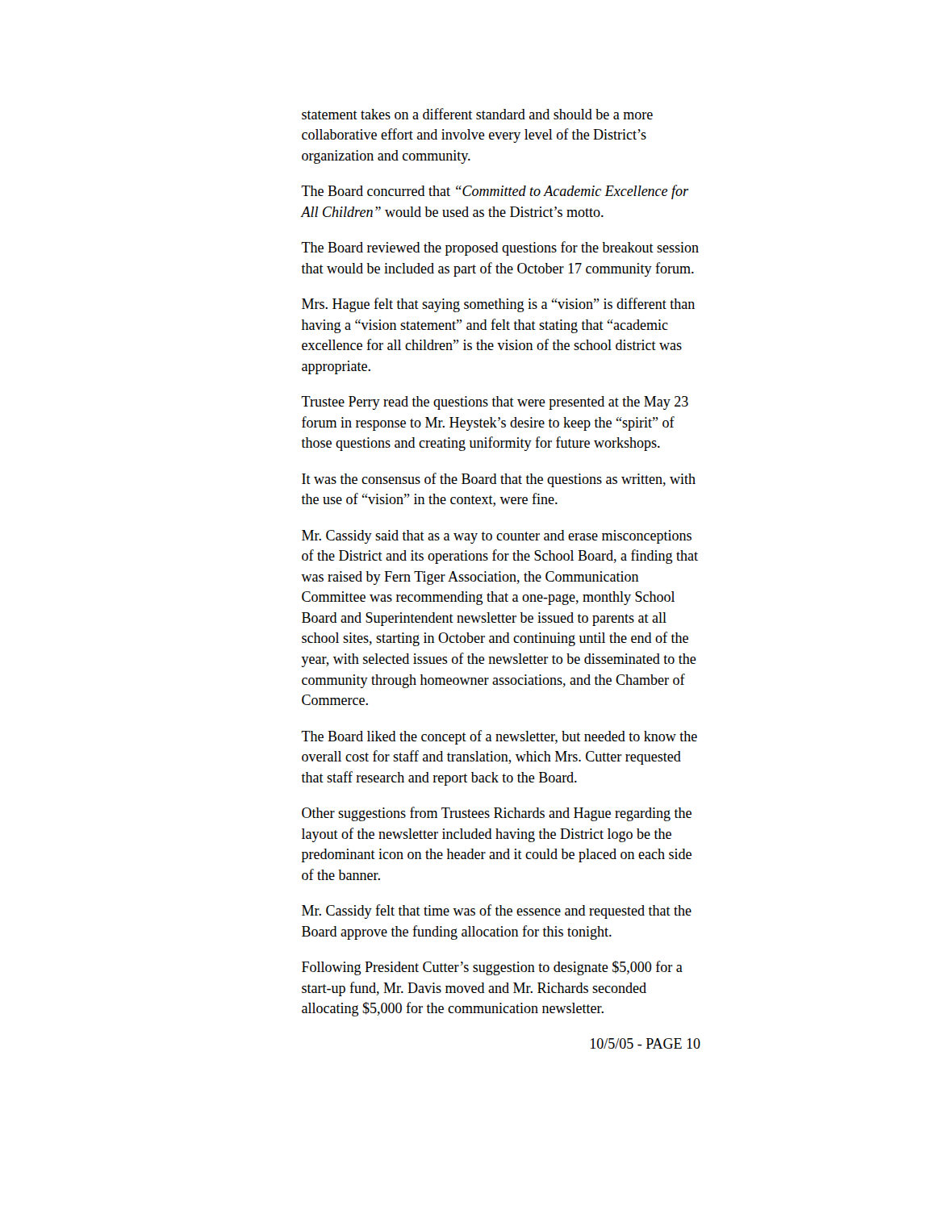statement takes on a different standard and should be a more collaborative effort and involve every level of the District’s organization and community.
The Board concurred that “Committed to Academic Excellence for All Children” would be used as the District’s motto.
The Board reviewed the proposed questions for the breakout session that would be included as part of the October 17 community forum.
Mrs. Hague felt that saying something is a “vision” is different than having a “vision statement” and felt that stating that “academic excellence for all children” is the vision of the school district was appropriate.
Trustee Perry read the questions that were presented at the May 23 forum in response to Mr. Heystek’s desire to keep the “spirit” of those questions and creating uniformity for future workshops.
It was the consensus of the Board that the questions as written, with the use of “vision” in the context, were fine.
Mr. Cassidy said that as a way to counter and erase misconceptions of the District and its operations for the School Board, a finding that was raised by Fern Tiger Association, the Communication Committee was recommending that a one-page, monthly School Board and Superintendent newsletter be issued to parents at all school sites, starting in October and continuing until the end of the year, with selected issues of the newsletter to be disseminated to the community through homeowner associations, and the Chamber of Commerce.
The Board liked the concept of a newsletter, but needed to know the overall cost for staff and translation, which Mrs. Cutter requested that staff research and report back to the Board.
Other suggestions from Trustees Richards and Hague regarding the layout of the newsletter included having the District logo be the predominant icon on the header and it could be placed on each side of the banner.
Mr. Cassidy felt that time was of the essence and requested that the Board approve the funding allocation for this tonight.
Following President Cutter’s suggestion to designate $5,000 for a start-up fund, Mr. Davis moved and Mr. Richards seconded allocating $5,000 for the communication newsletter.
10/5/05 - PAGE 10